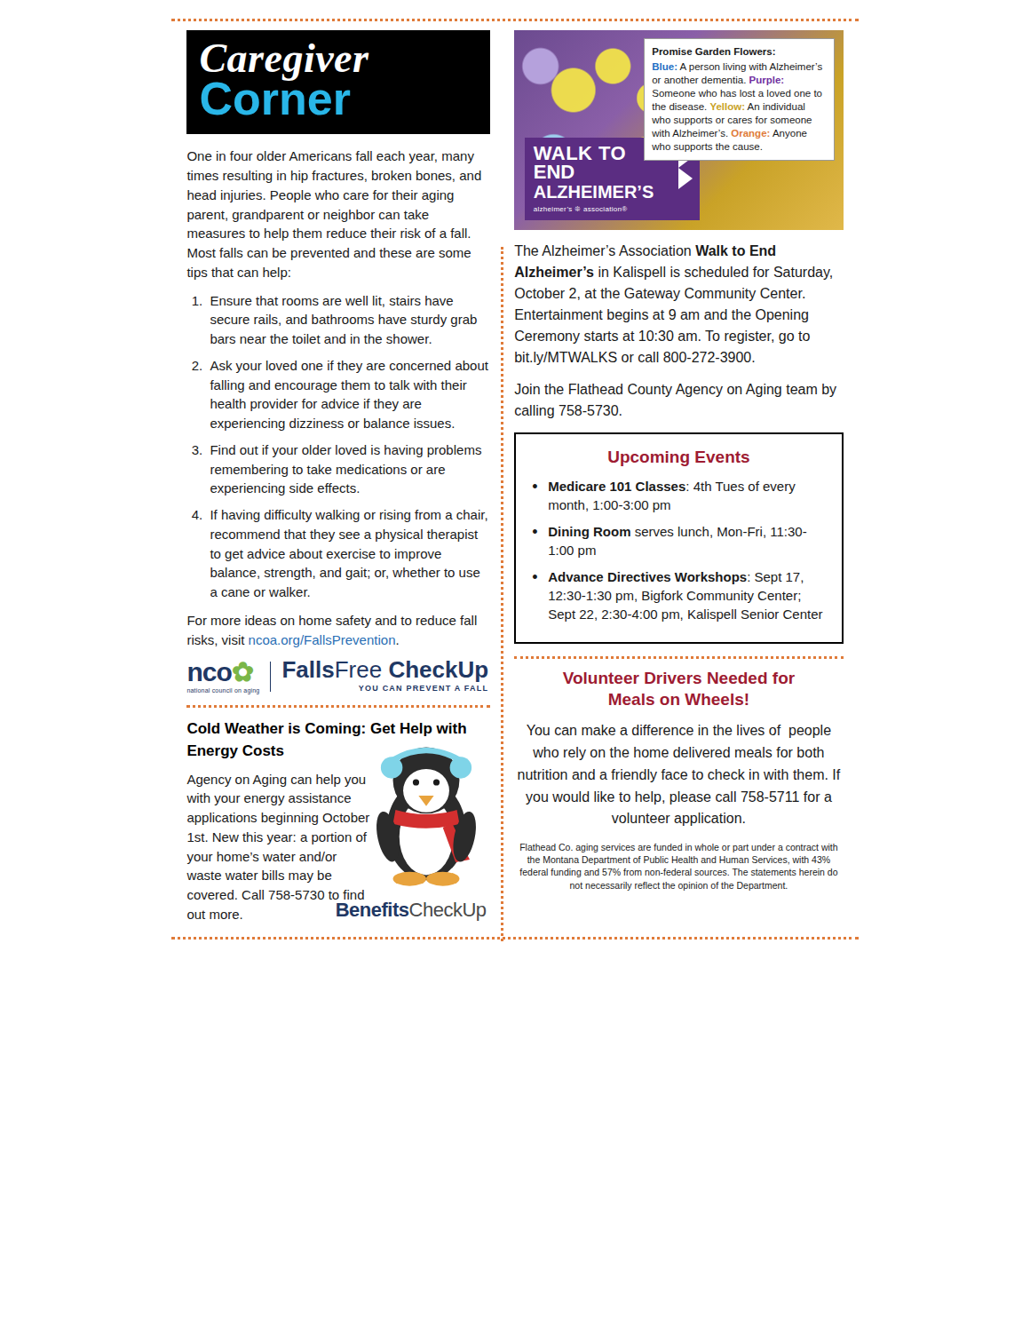Caregiver
Corner
One in four older Americans fall each year, many times resulting in hip fractures, broken bones, and head injuries. People who care for their aging parent, grandparent or neighbor can take measures to help them reduce their risk of a fall. Most falls can be prevented and these are some tips that can help:
Ensure that rooms are well lit, stairs have secure rails, and bathrooms have sturdy grab bars near the toilet and in the shower.
Ask your loved one if they are concerned about falling and encourage them to talk with their health provider for advice if they are experiencing dizziness or balance issues.
Find out if your older loved is having problems remembering to take medications or are experiencing side effects.
If having difficulty walking or rising from a chair, recommend that they see a physical therapist to get advice about exercise to improve balance, strength, and gait; or, whether to use a cane or walker.
For more ideas on home safety and to reduce fall risks, visit ncoa.org/FallsPrevention.
nco✿
national council on aging
Falls Free CheckUp
YOU CAN PREVENT A FALL
Cold Weather is Coming: Get Help with Energy Costs
Agency on Aging can help you with your energy assistance applications beginning October 1st. New this year: a portion of your home’s water and/or waste water bills may be covered. Call 758-5730 to find out more.
BenefitsCheckUp
WALK TO
END
ALZHEIMER’S
alzheimer’s ❊ association®
Promise Garden Flowers: Blue: A person living with Alzheimer’s or another dementia. Purple: Someone who has lost a loved one to the disease. Yellow: An individual who supports or cares for someone with Alzheimer’s. Orange: Anyone who supports the cause.
The Alzheimer’s Association Walk to End Alzheimer’s in Kalispell is scheduled for Saturday, October 2, at the Gateway Community Center. Entertainment begins at 9 am and the Opening Ceremony starts at 10:30 am. To register, go to bit.ly/MTWALKS or call 800-272-3900.
Join the Flathead County Agency on Aging team by calling 758-5730.
Upcoming Events
Medicare 101 Classes: 4th Tues of every month, 1:00-3:00 pm
Dining Room serves lunch, Mon-Fri, 11:30-1:00 pm
Advance Directives Workshops: Sept 17, 12:30-1:30 pm, Bigfork Community Center; Sept 22, 2:30-4:00 pm, Kalispell Senior Center
Volunteer Drivers Needed for
Meals on Wheels!
You can make a difference in the lives of people who rely on the home delivered meals for both nutrition and a friendly face to check in with them. If you would like to help, please call 758-5711 for a volunteer application.
Flathead Co. aging services are funded in whole or part under a contract with the Montana Department of Public Health and Human Services, with 43% federal funding and 57% from non-federal sources. The statements herein do not necessarily reflect the opinion of the Department.